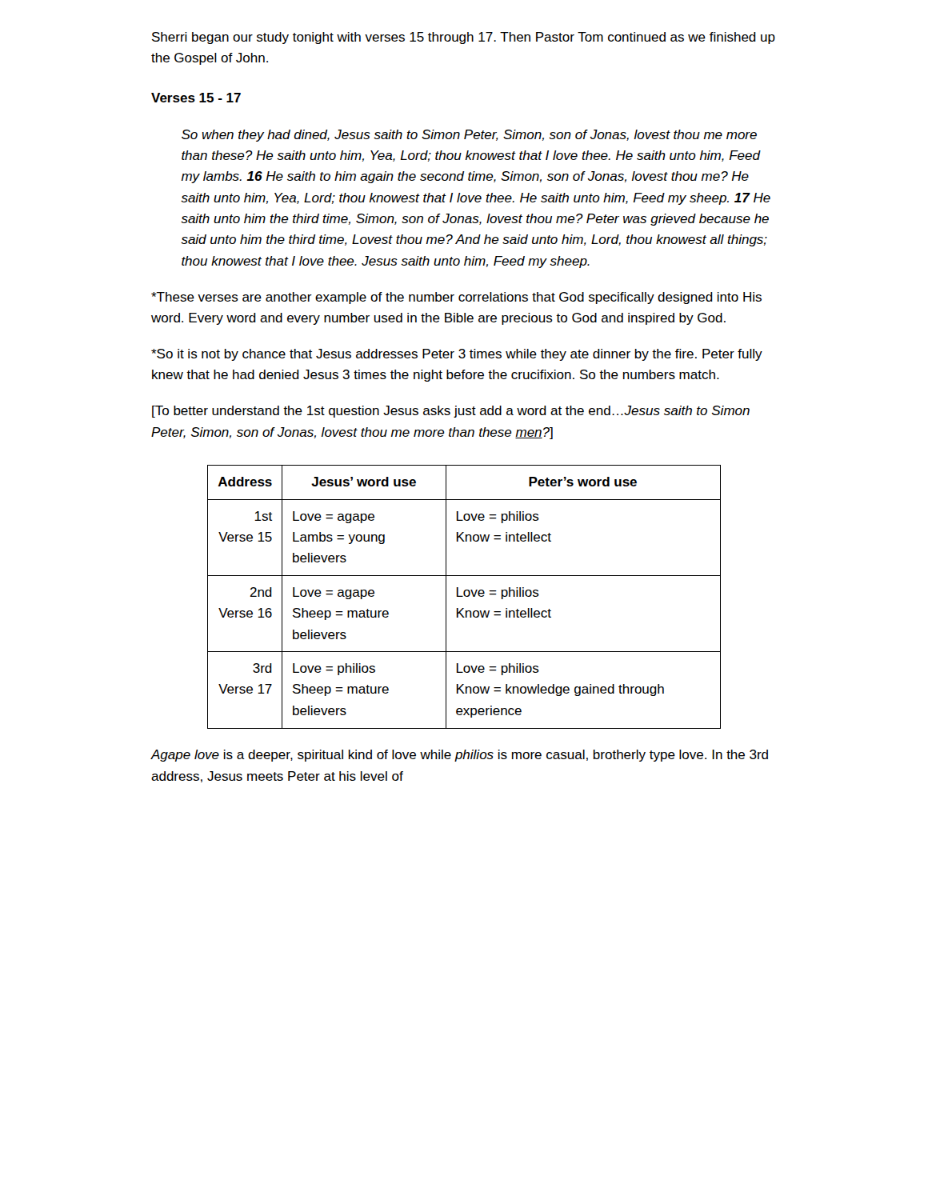Sherri began our study tonight with verses 15 through 17. Then Pastor Tom continued as we finished up the Gospel of John.
Verses 15 - 17
So when they had dined, Jesus saith to Simon Peter, Simon, son of Jonas, lovest thou me more than these? He saith unto him, Yea, Lord; thou knowest that I love thee. He saith unto him, Feed my lambs. 16 He saith to him again the second time, Simon, son of Jonas, lovest thou me? He saith unto him, Yea, Lord; thou knowest that I love thee. He saith unto him, Feed my sheep. 17 He saith unto him the third time, Simon, son of Jonas, lovest thou me? Peter was grieved because he said unto him the third time, Lovest thou me? And he said unto him, Lord, thou knowest all things; thou knowest that I love thee. Jesus saith unto him, Feed my sheep.
*These verses are another example of the number correlations that God specifically designed into His word. Every word and every number used in the Bible are precious to God and inspired by God.
*So it is not by chance that Jesus addresses Peter 3 times while they ate dinner by the fire. Peter fully knew that he had denied Jesus 3 times the night before the crucifixion. So the numbers match.
[To better understand the 1st question Jesus asks just add a word at the end…Jesus saith to Simon Peter, Simon, son of Jonas, lovest thou me more than these men?]
| Address | Jesus’ word use | Peter’s word use |
| --- | --- | --- |
| 1st Verse 15 | Love = agape Lambs = young believers | Love = philios Know = intellect |
| 2nd Verse 16 | Love = agape Sheep = mature believers | Love = philios Know = intellect |
| 3rd Verse 17 | Love = philios Sheep = mature believers | Love = philios Know = knowledge gained through experience |
Agape love is a deeper, spiritual kind of love while philios is more casual, brotherly type love. In the 3rd address, Jesus meets Peter at his level of